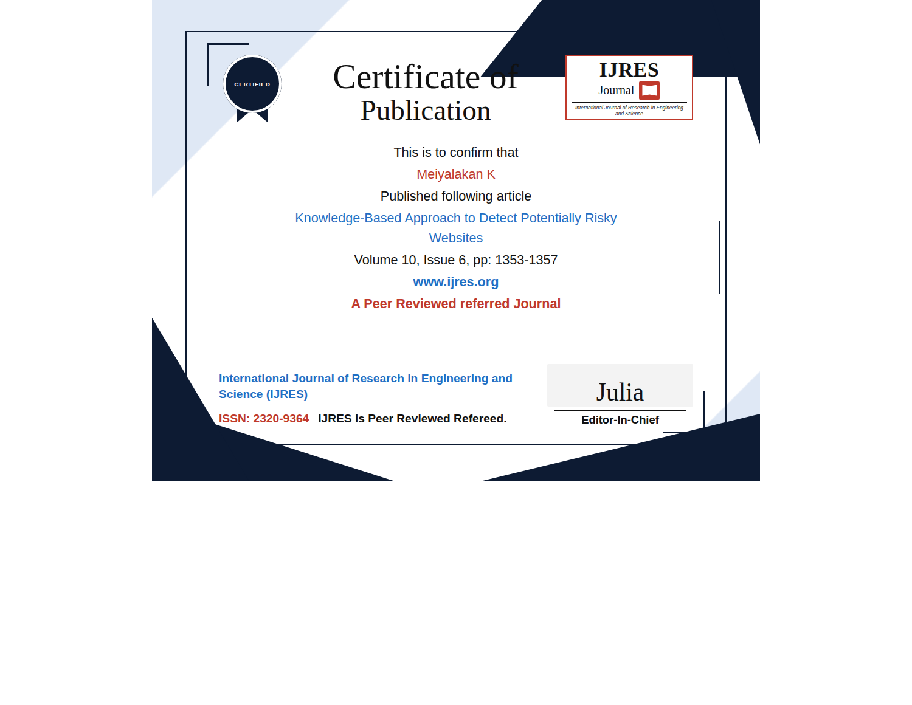Certified
Certificate ofPublication
IJRES
Journal
International Journal of Research in Engineering
and Science
This is to confirm that
Meiyalakan K
Published following article
Knowledge-Based Approach to Detect Potentially Risky
Websites
Volume 10, Issue 6, pp: 1353-1357
www.ijres.org
A Peer Reviewed referred Journal
International Journal of Research in Engineering and
Science (IJRES)
ISSN: 2320-9364 IJRES is Peer Reviewed Refereed.
Julia
Editor-In-Chief